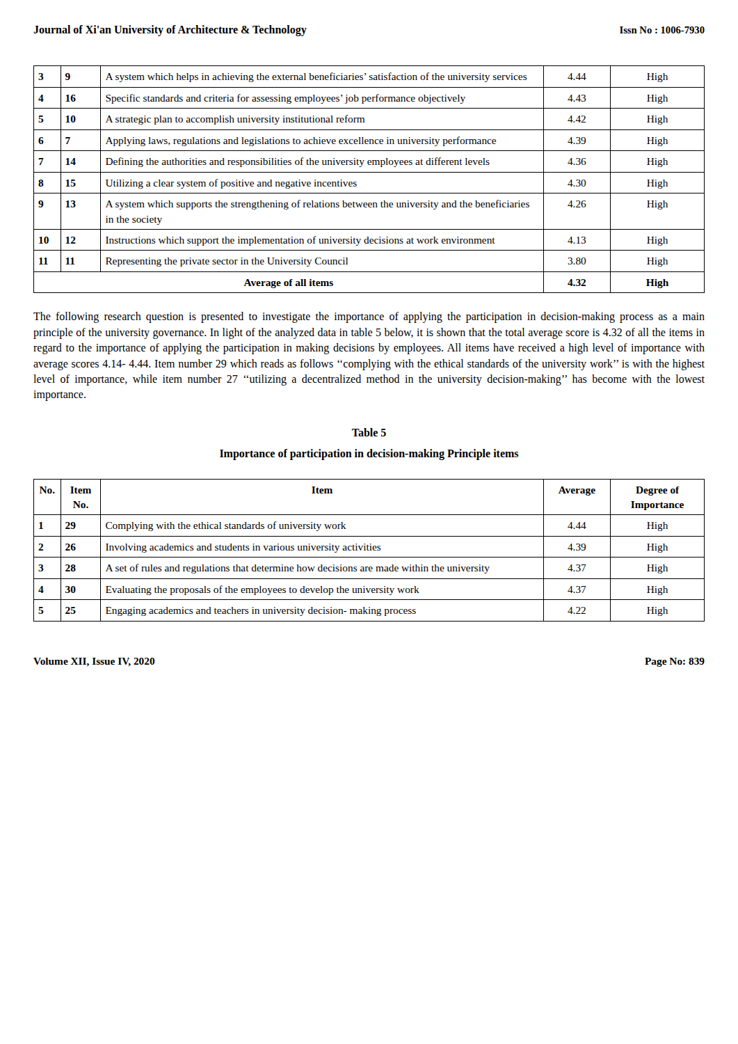Journal of Xi'an University of Architecture & Technology Issn No : 1006-7930
| 3 | 9 | A system which helps in achieving the external beneficiaries’ satisfaction of the university services | 4.44 | High |
| 4 | 16 | Specific standards and criteria for assessing employees’ job performance objectively | 4.43 | High |
| 5 | 10 | A strategic plan to accomplish university institutional reform | 4.42 | High |
| 6 | 7 | Applying laws, regulations and legislations to achieve excellence in university performance | 4.39 | High |
| 7 | 14 | Defining the authorities and responsibilities of the university employees at different levels | 4.36 | High |
| 8 | 15 | Utilizing a clear system of positive and negative incentives | 4.30 | High |
| 9 | 13 | A system which supports the strengthening of relations between the university and the beneficiaries in the society | 4.26 | High |
| 10 | 12 | Instructions which support the implementation of university decisions at work environment | 4.13 | High |
| 11 | 11 | Representing the private sector in the University Council | 3.80 | High |
| Average of all items | 4.32 | High |
The following research question is presented to investigate the importance of applying the participation in decision-making process as a main principle of the university governance. In light of the analyzed data in table 5 below, it is shown that the total average score is 4.32 of all the items in regard to the importance of applying the participation in making decisions by employees. All items have received a high level of importance with average scores 4.14- 4.44. Item number 29 which reads as follows ‘‘complying with the ethical standards of the university work’’ is with the highest level of importance, while item number 27 ‘‘utilizing a decentralized method in the university decision-making’’ has become with the lowest importance.
Table 5
Importance of participation in decision-making Principle items
| No. | Item No. | Item | Average | Degree of Importance |
| --- | --- | --- | --- | --- |
| 1 | 29 | Complying with the ethical standards of university work | 4.44 | High |
| 2 | 26 | Involving academics and students in various university activities | 4.39 | High |
| 3 | 28 | A set of rules and regulations that determine how decisions are made within the university | 4.37 | High |
| 4 | 30 | Evaluating the proposals of the employees to develop the university work | 4.37 | High |
| 5 | 25 | Engaging academics and teachers in university decision- making process | 4.22 | High |
Volume XII, Issue IV, 2020 Page No: 839